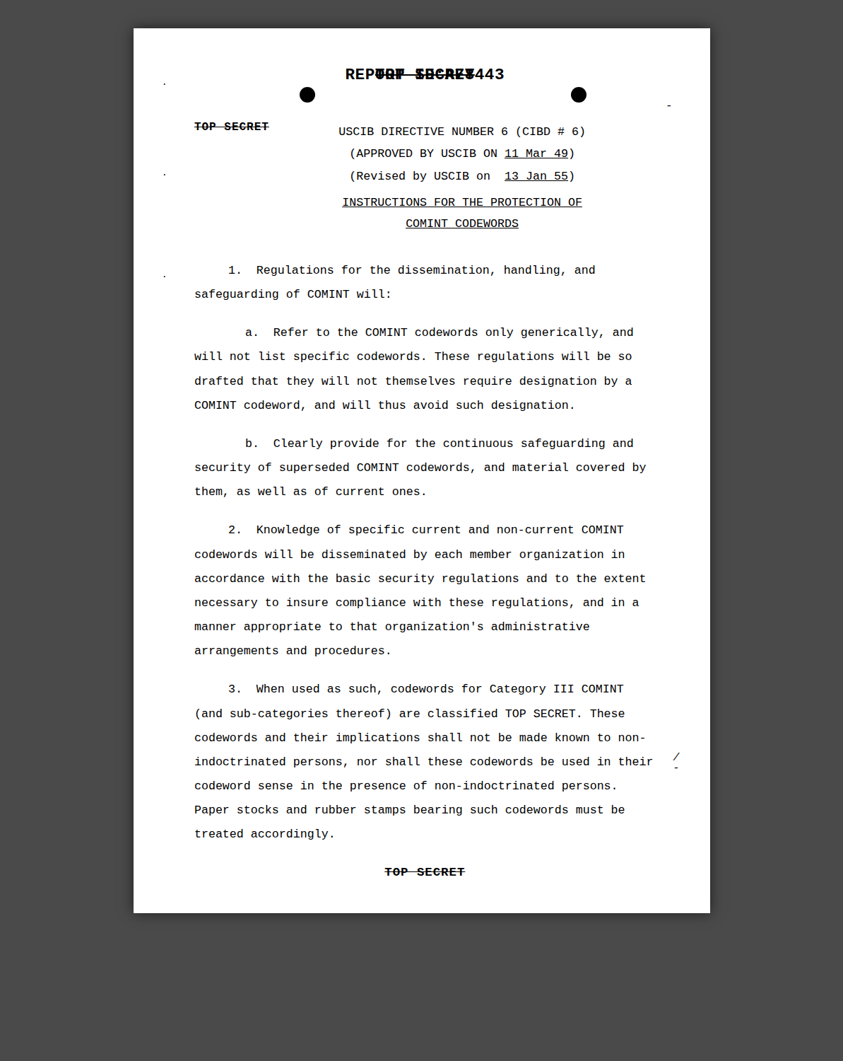REPORT ID:A78443
TOP SECRET
.
.
.
-
TOP SECRET
USCIB DIRECTIVE NUMBER 6 (CIBD # 6)
(APPROVED BY USCIB ON 11 Mar 49)
(Revised by USCIB on 13 Jan 55)
INSTRUCTIONS FOR THE PROTECTION OF
COMINT CODEWORDS
1. Regulations for the dissemination, handling, and safeguarding of COMINT will:
a. Refer to the COMINT codewords only generically, and will not list specific codewords. These regulations will be so drafted that they will not themselves require designation by a COMINT codeword, and will thus avoid such designation.
b. Clearly provide for the continuous safeguarding and security of superseded COMINT codewords, and material covered by them, as well as of current ones.
2. Knowledge of specific current and non-current COMINT codewords will be disseminated by each member organization in accordance with the basic security regulations and to the extent necessary to insure compliance with these regulations, and in a manner appropriate to that organization's administrative arrangements and procedures.
3. When used as such, codewords for Category III COMINT (and sub-categories thereof) are classified TOP SECRET. These codewords and their implications shall not be made known to non-indoctrinated persons, nor shall these codewords be used in their codeword sense in the presence of non-indoctrinated persons. Paper stocks and rubber stamps bearing such codewords must be treated accordingly.
/
-
TOP SECRET